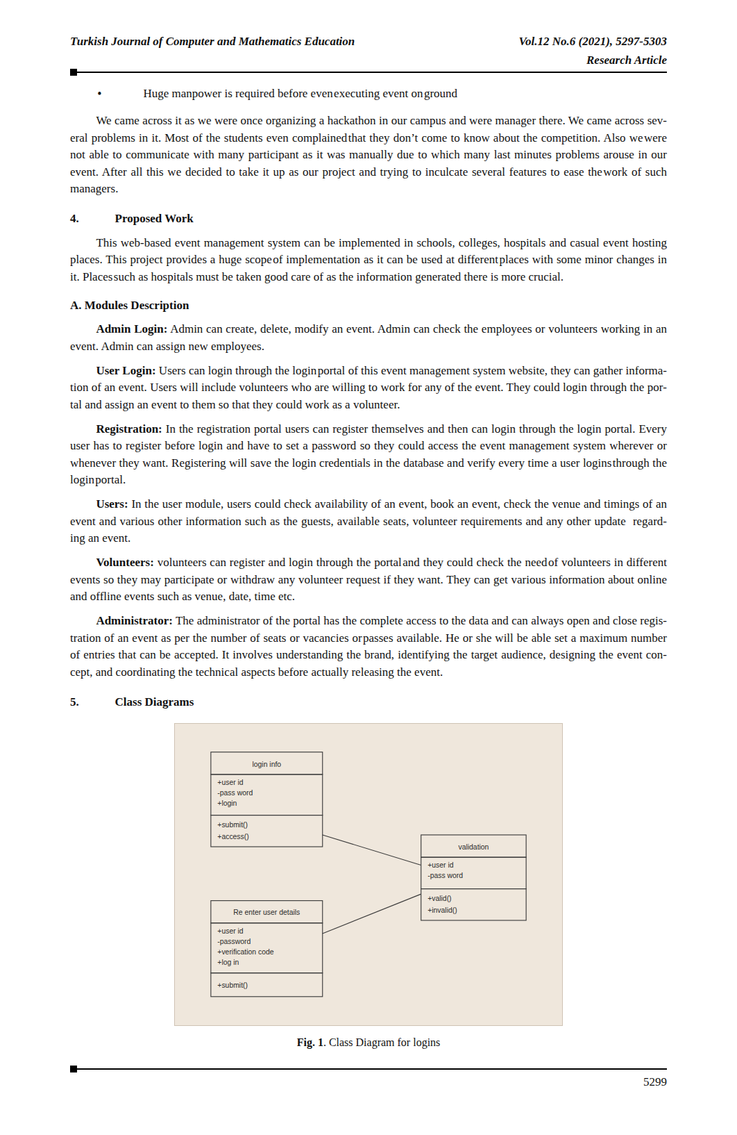Turkish Journal of Computer and Mathematics Education Vol.12 No.6 (2021), 5297-5303
Research Article
Huge manpower is required before even executing event on ground
We came across it as we were once organizing a hackathon in our campus and were manager there. We came across several problems in it. Most of the students even complained that they don’t come to know about the competition. Also we were not able to communicate with many participant as it was manually due to which many last minutes problems arouse in our event. After all this we decided to take it up as our project and trying to inculcate several features to ease the work of such managers.
4. Proposed Work
This web-based event management system can be implemented in schools, colleges, hospitals and casual event hosting places. This project provides a huge scope of implementation as it can be used at different places with some minor changes in it. Places such as hospitals must be taken good care of as the information generated there is more crucial.
A. Modules Description
Admin Login: Admin can create, delete, modify an event. Admin can check the employees or volunteers working in an event. Admin can assign new employees.
User Login: Users can login through the login portal of this event management system website, they can gather information of an event. Users will include volunteers who are willing to work for any of the event. They could login through the portal and assign an event to them so that they could work as a volunteer.
Registration: In the registration portal users can register themselves and then can login through the login portal. Every user has to register before login and have to set a password so they could access the event management system wherever or whenever they want. Registering will save the login credentials in the database and verify every time a user logins through the login portal.
Users: In the user module, users could check availability of an event, book an event, check the venue and timings of an event and various other information such as the guests, available seats, volunteer requirements and any other update regarding an event.
Volunteers: volunteers can register and login through the portal and they could check the need of volunteers in different events so they may participate or withdraw any volunteer request if they want. They can get various information about online and offline events such as venue, date, time etc.
Administrator: The administrator of the portal has the complete access to the data and can always open and close registration of an event as per the number of seats or vacancies or passes available. He or she will be able set a maximum number of entries that can be accepted. It involves understanding the brand, identifying the target audience, designing the event concept, and coordinating the technical aspects before actually releasing the event.
5. Class Diagrams
Class diagram for logins Three UML classes: login info with attributes user id, pass word, login and operations submit() and access(); Re enter user details with attributes user id, password, verification code, log in and operation submit(); and validation with attributes user id, pass word and operations valid() and invalid(). Lines connect login info and Re enter user details to validation. login info +user id -pass word +login +submit() +access() Re enter user details +user id -password +verification code +log in +submit() validation +user id -pass word +valid() +invalid()
Fig. 1. Class Diagram for logins
5299